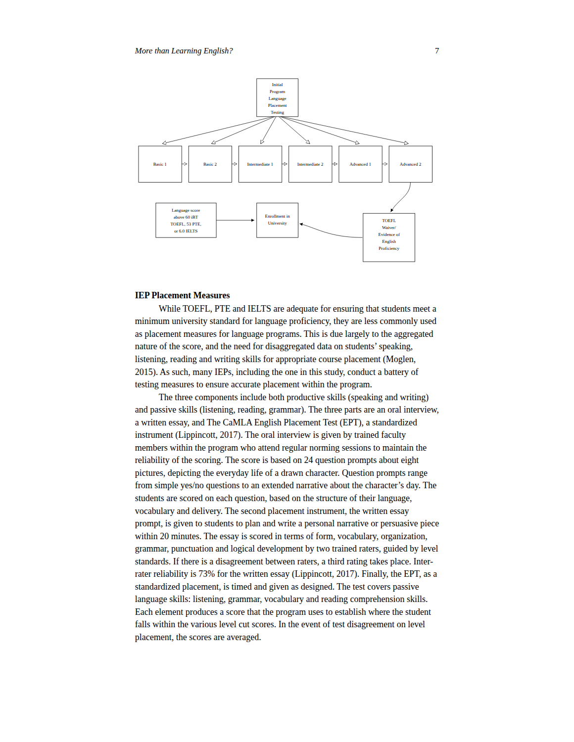More than Learning English? 7
Initial Program Language Placement Testing Basic 1 Basic 2 Intermediate 1 Intermediate 2 Advanced 1 Advanced 2 Language score above 60 iBT TOEFL, 53 PTE, or 6.0 IELTS Enrollment in University TOEFL Waiver/ Evidence of English Proficiency
IEP Placement Measures
While TOEFL, PTE and IELTS are adequate for ensuring that students meet a minimum university standard for language proficiency, they are less commonly used as placement measures for language programs. This is due largely to the aggregated nature of the score, and the need for disaggregated data on students’ speaking, listening, reading and writing skills for appropriate course placement (Moglen, 2015). As such, many IEPs, including the one in this study, conduct a battery of testing measures to ensure accurate placement within the program.
The three components include both productive skills (speaking and writing) and passive skills (listening, reading, grammar). The three parts are an oral interview, a written essay, and The CaMLA English Placement Test (EPT), a standardized instrument (Lippincott, 2017). The oral interview is given by trained faculty members within the program who attend regular norming sessions to maintain the reliability of the scoring. The score is based on 24 question prompts about eight pictures, depicting the everyday life of a drawn character. Question prompts range from simple yes/no questions to an extended narrative about the character’s day. The students are scored on each question, based on the structure of their language, vocabulary and delivery. The second placement instrument, the written essay prompt, is given to students to plan and write a personal narrative or persuasive piece within 20 minutes. The essay is scored in terms of form, vocabulary, organization, grammar, punctuation and logical development by two trained raters, guided by level standards. If there is a disagreement between raters, a third rating takes place. Inter-rater reliability is 73% for the written essay (Lippincott, 2017). Finally, the EPT, as a standardized placement, is timed and given as designed. The test covers passive language skills: listening, grammar, vocabulary and reading comprehension skills. Each element produces a score that the program uses to establish where the student falls within the various level cut scores. In the event of test disagreement on level placement, the scores are averaged.